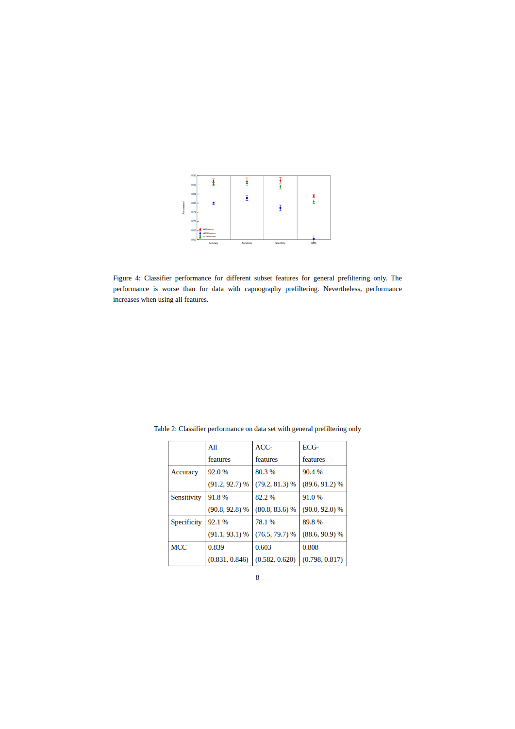0.95 0.90 0.85 0.80 0.75 0.70 0.65 0.60 Performance Accuracy Sensitivity Specificity MCC All features ACC features ECG features
Figure 4: Classifier performance for different subset features for general prefiltering only. The performance is worse than for data with capnography prefiltering. Nevertheless, performance increases when using all features.
Table 2: Classifier performance on data set with general prefiltering only
| | All | ACC- | ECG- |
| | features | features | features |
| Accuracy | 92.0 % | 80.3 % | 90.4 % |
| | (91.2, 92.7) % | (79.2, 81.3) % | (89.6, 91.2) % |
| Sensitivity | 91.8 % | 82.2 % | 91.0 % |
| | (90.8, 92.8) % | (80.8, 83.6) % | (90.0, 92.0) % |
| Specificity | 92.1 % | 78.1 % | 89.8 % |
| | (91.1, 93.1) % | (76.5, 79.7) % | (88.6, 90.9) % |
| MCC | 0.839 | 0.603 | 0.808 |
| | (0.831, 0.846) | (0.582, 0.620) | (0.798, 0.817) |
8